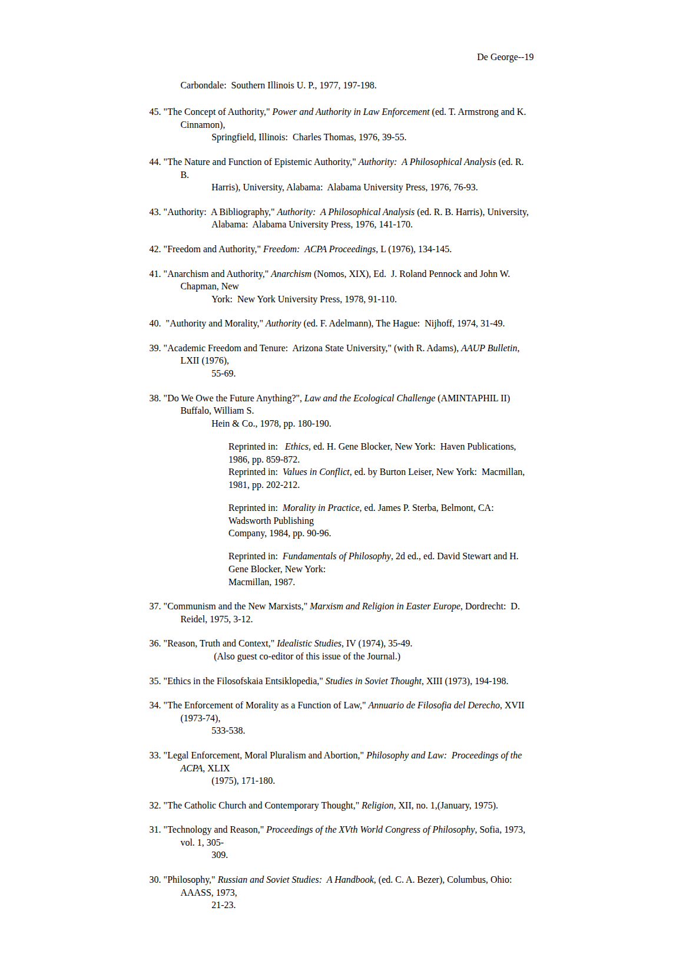De George--19
Carbondale: Southern Illinois U. P., 1977, 197-198.
45. "The Concept of Authority," Power and Authority in Law Enforcement (ed. T. Armstrong and K. Cinnamon), Springfield, Illinois: Charles Thomas, 1976, 39-55.
44. "The Nature and Function of Epistemic Authority," Authority: A Philosophical Analysis (ed. R. B. Harris), University, Alabama: Alabama University Press, 1976, 76-93.
43. "Authority: A Bibliography," Authority: A Philosophical Analysis (ed. R. B. Harris), University, Alabama: Alabama University Press, 1976, 141-170.
42. "Freedom and Authority," Freedom: ACPA Proceedings, L (1976), 134-145.
41. "Anarchism and Authority," Anarchism (Nomos, XIX), Ed. J. Roland Pennock and John W. Chapman, New York: New York University Press, 1978, 91-110.
40. "Authority and Morality," Authority (ed. F. Adelmann), The Hague: Nijhoff, 1974, 31-49.
39. "Academic Freedom and Tenure: Arizona State University," (with R. Adams), AAUP Bulletin, LXII (1976), 55-69.
38. "Do We Owe the Future Anything?", Law and the Ecological Challenge (AMINTAPHIL II) Buffalo, William S. Hein & Co., 1978, pp. 180-190.
Reprinted in: Ethics, ed. H. Gene Blocker, New York: Haven Publications, 1986, pp. 859-872.
Reprinted in: Values in Conflict, ed. by Burton Leiser, New York: Macmillan, 1981, pp. 202-212.
Reprinted in: Morality in Practice, ed. James P. Sterba, Belmont, CA: Wadsworth Publishing Company, 1984, pp. 90-96.
Reprinted in: Fundamentals of Philosophy, 2d ed., ed. David Stewart and H. Gene Blocker, New York: Macmillan, 1987.
37. "Communism and the New Marxists," Marxism and Religion in Easter Europe, Dordrecht: D. Reidel, 1975, 3-12.
36. "Reason, Truth and Context," Idealistic Studies, IV (1974), 35-49. (Also guest co-editor of this issue of the Journal.)
35. "Ethics in the Filosofskaia Entsiklopedia," Studies in Soviet Thought, XIII (1973), 194-198.
34. "The Enforcement of Morality as a Function of Law," Annuario de Filosofia del Derecho, XVII (1973-74), 533-538.
33. "Legal Enforcement, Moral Pluralism and Abortion," Philosophy and Law: Proceedings of the ACPA, XLIX (1975), 171-180.
32. "The Catholic Church and Contemporary Thought," Religion, XII, no. 1,(January, 1975).
31. "Technology and Reason," Proceedings of the XVth World Congress of Philosophy, Sofia, 1973, vol. 1, 305- 309.
30. "Philosophy," Russian and Soviet Studies: A Handbook, (ed. C. A. Bezer), Columbus, Ohio: AAASS, 1973, 21-23.